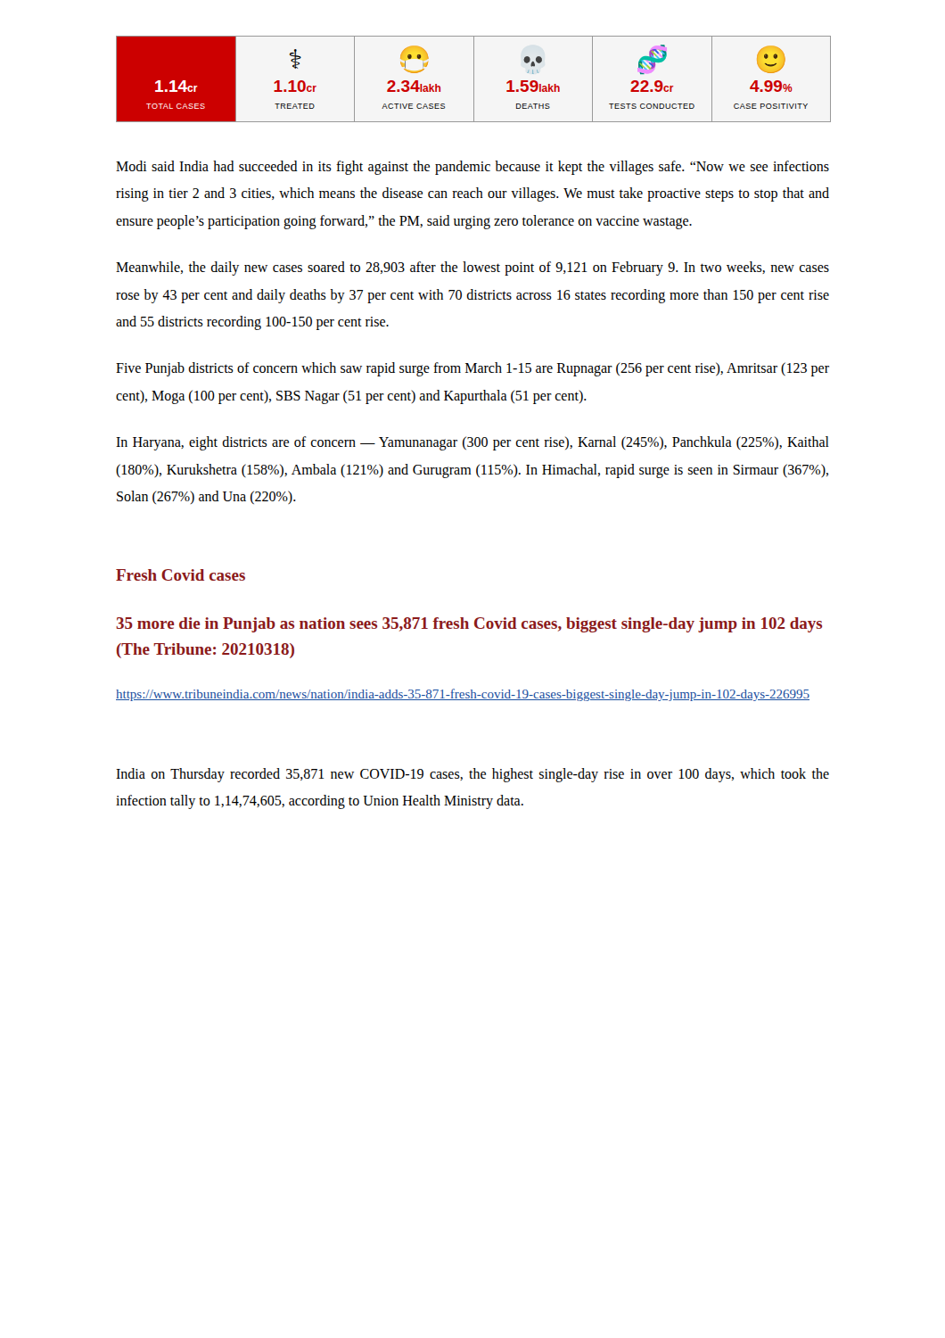☣ 1.14cr TOTAL CASES
⚕ 1.10cr TREATED
😷 2.34lakh ACTIVE CASES
💀 1.59lakh DEATHS
🧬 22.9cr TESTS CONDUCTED
🙂 4.99% CASE POSITIVITY
Modi said India had succeeded in its fight against the pandemic because it kept the villages safe. “Now we see infections rising in tier 2 and 3 cities, which means the disease can reach our villages. We must take proactive steps to stop that and ensure people’s participation going forward,” the PM, said urging zero tolerance on vaccine wastage.
Meanwhile, the daily new cases soared to 28,903 after the lowest point of 9,121 on February 9. In two weeks, new cases rose by 43 per cent and daily deaths by 37 per cent with 70 districts across 16 states recording more than 150 per cent rise and 55 districts recording 100-150 per cent rise.
Five Punjab districts of concern which saw rapid surge from March 1-15 are Rupnagar (256 per cent rise), Amritsar (123 per cent), Moga (100 per cent), SBS Nagar (51 per cent) and Kapurthala (51 per cent).
In Haryana, eight districts are of concern — Yamunanagar (300 per cent rise), Karnal (245%), Panchkula (225%), Kaithal (180%), Kurukshetra (158%), Ambala (121%) and Gurugram (115%). In Himachal, rapid surge is seen in Sirmaur (367%), Solan (267%) and Una (220%).
Fresh Covid cases
35 more die in Punjab as nation sees 35,871 fresh Covid cases, biggest single-day jump in 102 days (The Tribune: 20210318)
https://www.tribuneindia.com/news/nation/india-adds-35-871-fresh-covid-19-cases-biggest-single-day-jump-in-102-days-226995
India on Thursday recorded 35,871 new COVID-19 cases, the highest single-day rise in over 100 days, which took the infection tally to 1,14,74,605, according to Union Health Ministry data.